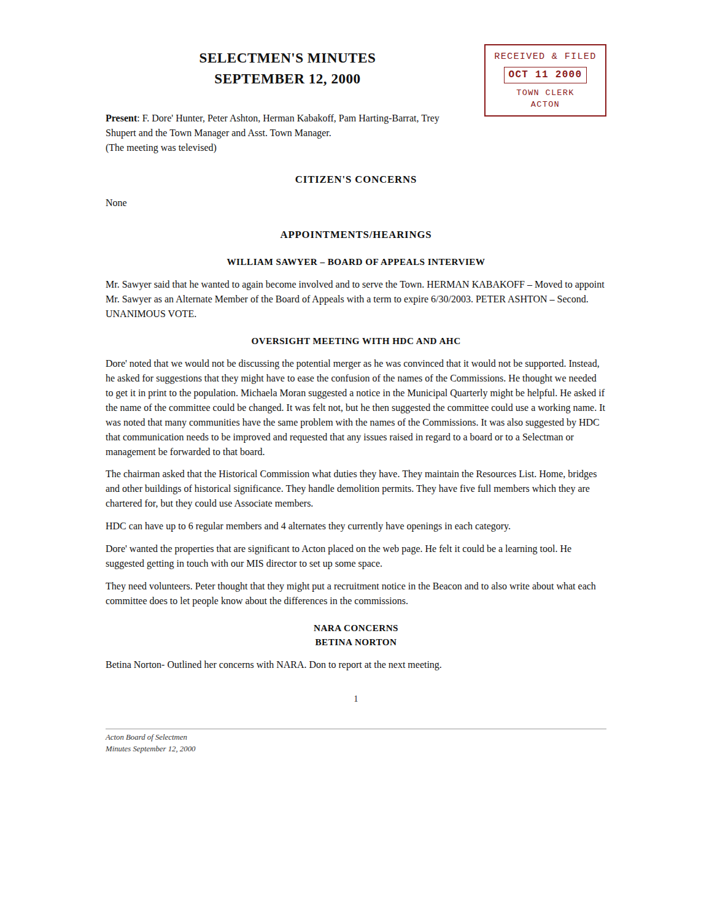RECEIVED & FILED
OCT 11 2000
TOWN CLERK
ACTON
SELECTMEN'S MINUTESSEPTEMBER 12, 2000
Present: F. Dore' Hunter, Peter Ashton, Herman Kabakoff, Pam Harting-Barrat, Trey Shupert and the Town Manager and Asst. Town Manager.
(The meeting was televised)
CITIZEN'S CONCERNS
None
APPOINTMENTS/HEARINGS
WILLIAM SAWYER – BOARD OF APPEALS INTERVIEW
Mr. Sawyer said that he wanted to again become involved and to serve the Town. HERMAN KABAKOFF – Moved to appoint Mr. Sawyer as an Alternate Member of the Board of Appeals with a term to expire 6/30/2003. PETER ASHTON – Second. UNANIMOUS VOTE.
OVERSIGHT MEETING WITH HDC AND AHC
Dore' noted that we would not be discussing the potential merger as he was convinced that it would not be supported. Instead, he asked for suggestions that they might have to ease the confusion of the names of the Commissions. He thought we needed to get it in print to the population. Michaela Moran suggested a notice in the Municipal Quarterly might be helpful. He asked if the name of the committee could be changed. It was felt not, but he then suggested the committee could use a working name. It was noted that many communities have the same problem with the names of the Commissions. It was also suggested by HDC that communication needs to be improved and requested that any issues raised in regard to a board or to a Selectman or management be forwarded to that board.
The chairman asked that the Historical Commission what duties they have. They maintain the Resources List. Home, bridges and other buildings of historical significance. They handle demolition permits. They have five full members which they are chartered for, but they could use Associate members.
HDC can have up to 6 regular members and 4 alternates they currently have openings in each category.
Dore' wanted the properties that are significant to Acton placed on the web page. He felt it could be a learning tool. He suggested getting in touch with our MIS director to set up some space.
They need volunteers. Peter thought that they might put a recruitment notice in the Beacon and to also write about what each committee does to let people know about the differences in the commissions.
NARA CONCERNS
BETINA NORTON
Betina Norton- Outlined her concerns with NARA. Don to report at the next meeting.
1
Acton Board of Selectmen
Minutes September 12, 2000